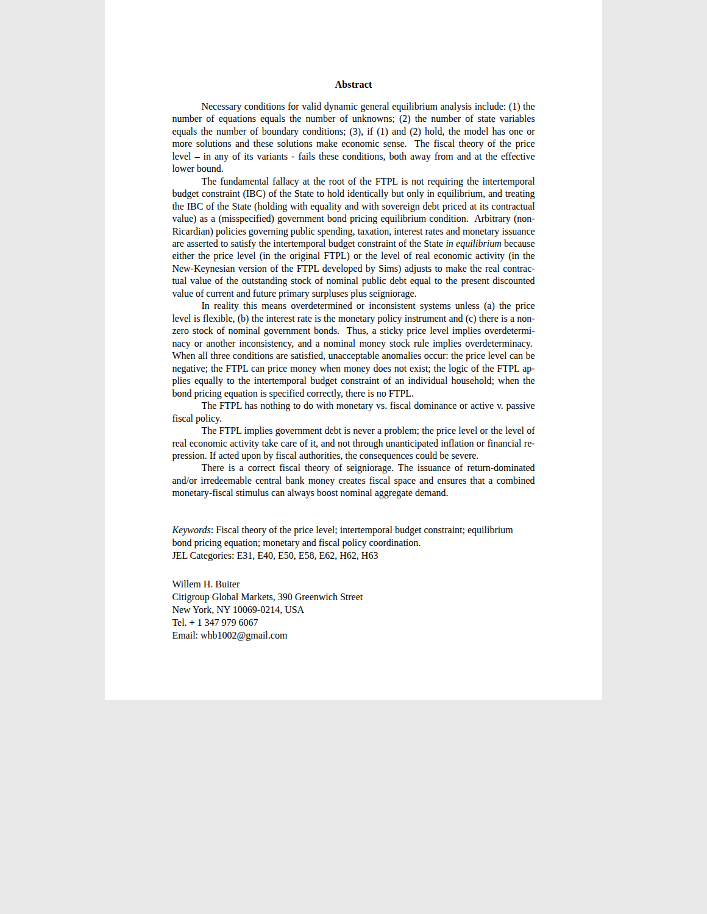Abstract
Necessary conditions for valid dynamic general equilibrium analysis include: (1) the number of equations equals the number of unknowns; (2) the number of state variables equals the number of boundary conditions; (3), if (1) and (2) hold, the model has one or more solutions and these solutions make economic sense. The fiscal theory of the price level – in any of its variants - fails these conditions, both away from and at the effective lower bound.
The fundamental fallacy at the root of the FTPL is not requiring the intertemporal budget constraint (IBC) of the State to hold identically but only in equilibrium, and treating the IBC of the State (holding with equality and with sovereign debt priced at its contractual value) as a (misspecified) government bond pricing equilibrium condition. Arbitrary (non-Ricardian) policies governing public spending, taxation, interest rates and monetary issuance are asserted to satisfy the intertemporal budget constraint of the State in equilibrium because either the price level (in the original FTPL) or the level of real economic activity (in the New-Keynesian version of the FTPL developed by Sims) adjusts to make the real contractual value of the outstanding stock of nominal public debt equal to the present discounted value of current and future primary surpluses plus seigniorage.
In reality this means overdetermined or inconsistent systems unless (a) the price level is flexible, (b) the interest rate is the monetary policy instrument and (c) there is a non-zero stock of nominal government bonds. Thus, a sticky price level implies overdeterminacy or another inconsistency, and a nominal money stock rule implies overdeterminacy. When all three conditions are satisfied, unacceptable anomalies occur: the price level can be negative; the FTPL can price money when money does not exist; the logic of the FTPL applies equally to the intertemporal budget constraint of an individual household; when the bond pricing equation is specified correctly, there is no FTPL.
The FTPL has nothing to do with monetary vs. fiscal dominance or active v. passive fiscal policy.
The FTPL implies government debt is never a problem; the price level or the level of real economic activity take care of it, and not through unanticipated inflation or financial repression. If acted upon by fiscal authorities, the consequences could be severe.
There is a correct fiscal theory of seigniorage. The issuance of return-dominated and/or irredeemable central bank money creates fiscal space and ensures that a combined monetary-fiscal stimulus can always boost nominal aggregate demand.
Keywords: Fiscal theory of the price level; intertemporal budget constraint; equilibrium bond pricing equation; monetary and fiscal policy coordination.
JEL Categories: E31, E40, E50, E58, E62, H62, H63
Willem H. Buiter
Citigroup Global Markets, 390 Greenwich Street
New York, NY 10069-0214, USA
Tel. + 1 347 979 6067
Email: whb1002@gmail.com